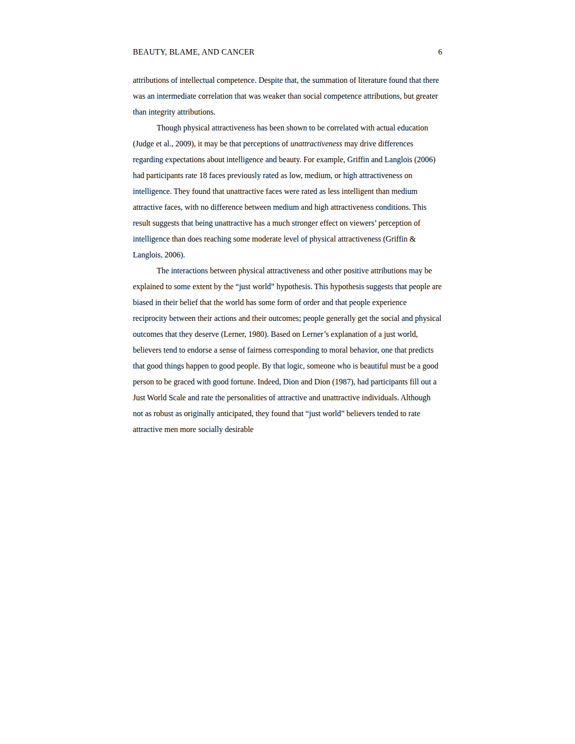Beauty, Blame, and Cancer 6
attributions of intellectual competence. Despite that, the summation of literature found that there was an intermediate correlation that was weaker than social competence attributions, but greater than integrity attributions.
Though physical attractiveness has been shown to be correlated with actual education (Judge et al., 2009), it may be that perceptions of unattractiveness may drive differences regarding expectations about intelligence and beauty. For example, Griffin and Langlois (2006) had participants rate 18 faces previously rated as low, medium, or high attractiveness on intelligence. They found that unattractive faces were rated as less intelligent than medium attractive faces, with no difference between medium and high attractiveness conditions. This result suggests that being unattractive has a much stronger effect on viewers’ perception of intelligence than does reaching some moderate level of physical attractiveness (Griffin & Langlois, 2006).
The interactions between physical attractiveness and other positive attributions may be explained to some extent by the “just world” hypothesis. This hypothesis suggests that people are biased in their belief that the world has some form of order and that people experience reciprocity between their actions and their outcomes; people generally get the social and physical outcomes that they deserve (Lerner, 1980). Based on Lerner’s explanation of a just world, believers tend to endorse a sense of fairness corresponding to moral behavior, one that predicts that good things happen to good people. By that logic, someone who is beautiful must be a good person to be graced with good fortune. Indeed, Dion and Dion (1987), had participants fill out a Just World Scale and rate the personalities of attractive and unattractive individuals. Although not as robust as originally anticipated, they found that “just world” believers tended to rate attractive men more socially desirable